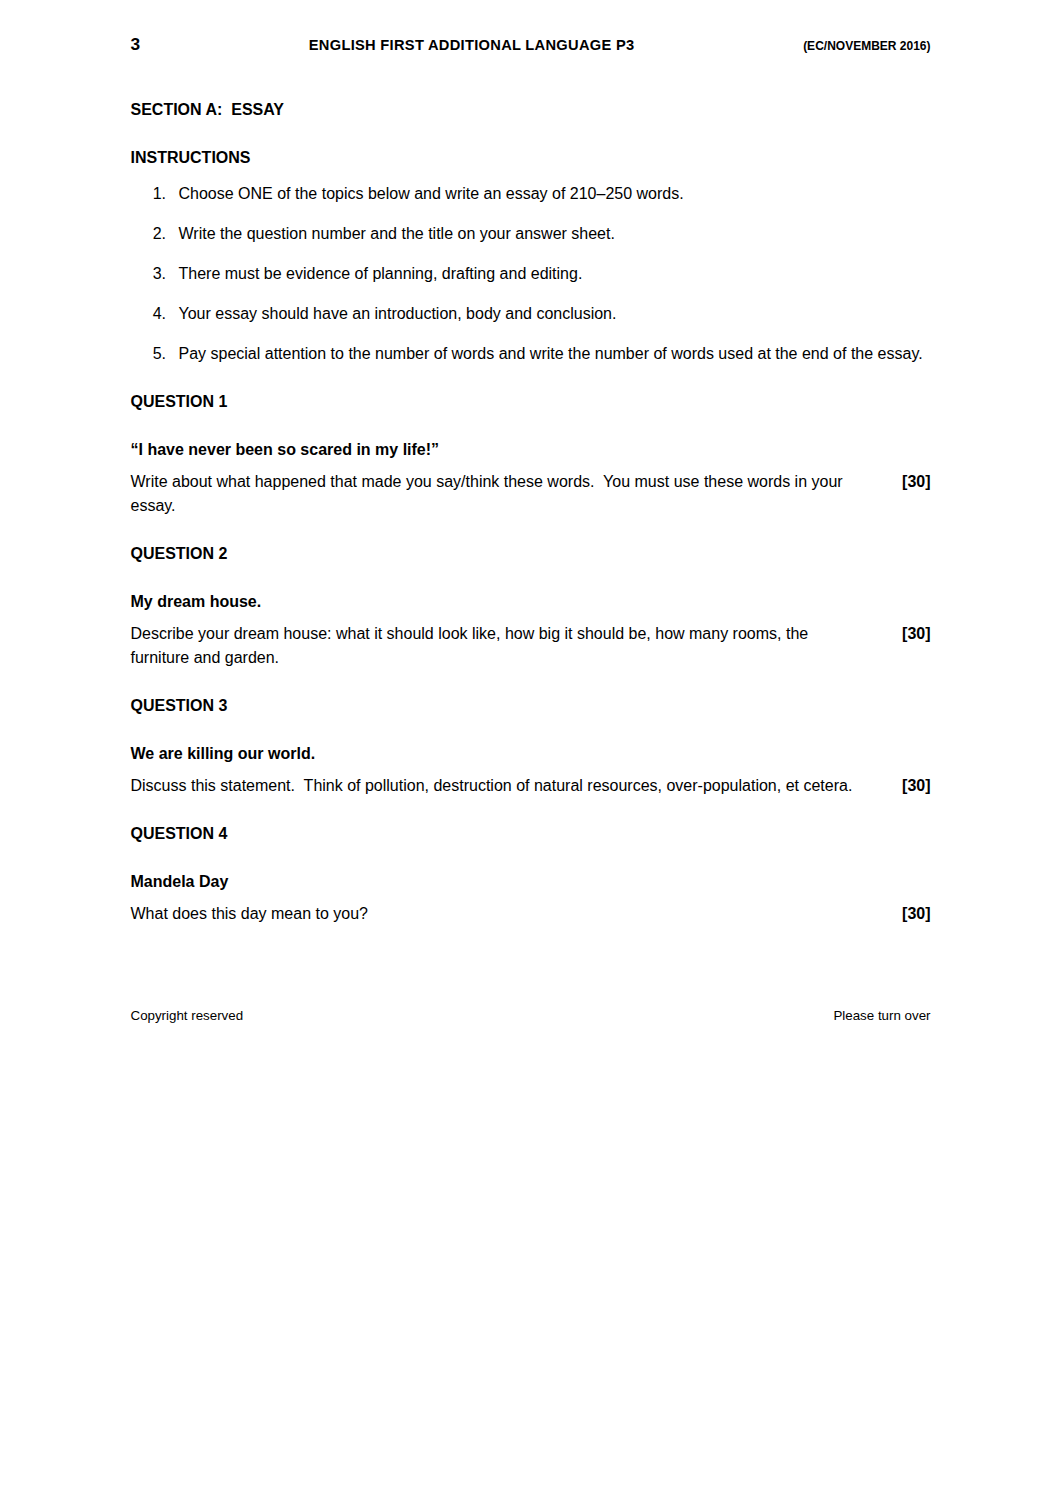3 ENGLISH FIRST ADDITIONAL LANGUAGE P3 (EC/NOVEMBER 2016)
SECTION A: ESSAY
INSTRUCTIONS
Choose ONE of the topics below and write an essay of 210–250 words.
Write the question number and the title on your answer sheet.
There must be evidence of planning, drafting and editing.
Your essay should have an introduction, body and conclusion.
Pay special attention to the number of words and write the number of words used at the end of the essay.
QUESTION 1
“I have never been so scared in my life!”
Write about what happened that made you say/think these words. You must use these words in your essay.
[30]
QUESTION 2
My dream house.
Describe your dream house: what it should look like, how big it should be, how many rooms, the furniture and garden.
[30]
QUESTION 3
We are killing our world.
Discuss this statement. Think of pollution, destruction of natural resources, over-population, et cetera.
[30]
QUESTION 4
Mandela Day
What does this day mean to you?
[30]
Copyright reserved Please turn over